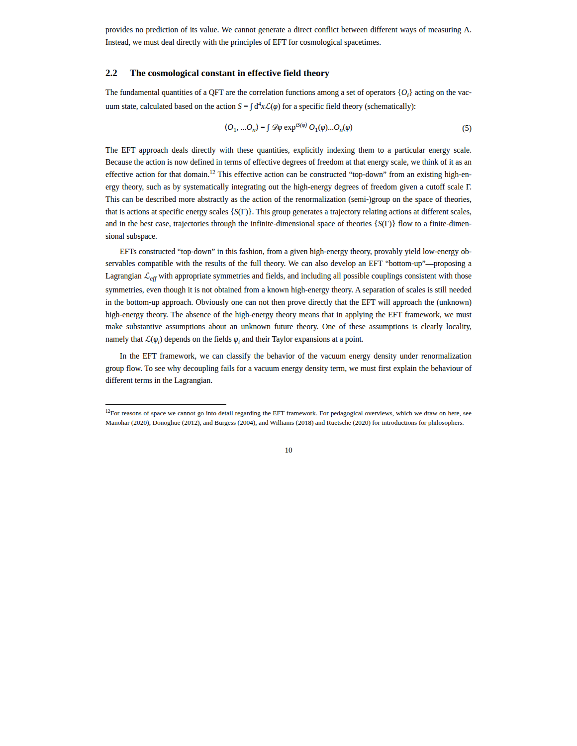provides no prediction of its value. We cannot generate a direct conflict between different ways of measuring Λ. Instead, we must deal directly with the principles of EFT for cosmological spacetimes.
2.2 The cosmological constant in effective field theory
The fundamental quantities of a QFT are the correlation functions among a set of operators {Oi} acting on the vacuum state, calculated based on the action S = ∫ d4xℒ(φ) for a specific field theory (schematically):
⟨O1, ...On⟩ = ∫ 𝒟φ expiS(φ) O1(φ)...On(φ) (5)
The EFT approach deals directly with these quantities, explicitly indexing them to a particular energy scale. Because the action is now defined in terms of effective degrees of freedom at that energy scale, we think of it as an effective action for that domain.12 This effective action can be constructed “top-down” from an existing high-energy theory, such as by systematically integrating out the high-energy degrees of freedom given a cutoff scale Γ. This can be described more abstractly as the action of the renormalization (semi-)group on the space of theories, that is actions at specific energy scales {S(Γ)}. This group generates a trajectory relating actions at different scales, and in the best case, trajectories through the infinite-dimensional space of theories {S(Γ)} flow to a finite-dimensional subspace.
EFTs constructed “top-down” in this fashion, from a given high-energy theory, provably yield low-energy observables compatible with the results of the full theory. We can also develop an EFT “bottom-up”—proposing a Lagrangian ℒeff with appropriate symmetries and fields, and including all possible couplings consistent with those symmetries, even though it is not obtained from a known high-energy theory. A separation of scales is still needed in the bottom-up approach. Obviously one can not then prove directly that the EFT will approach the (unknown) high-energy theory. The absence of the high-energy theory means that in applying the EFT framework, we must make substantive assumptions about an unknown future theory. One of these assumptions is clearly locality, namely that ℒ(φi) depends on the fields φi and their Taylor expansions at a point.
In the EFT framework, we can classify the behavior of the vacuum energy density under renormalization group flow. To see why decoupling fails for a vacuum energy density term, we must first explain the behaviour of different terms in the Lagrangian.
12For reasons of space we cannot go into detail regarding the EFT framework. For pedagogical overviews, which we draw on here, see Manohar (2020), Donoghue (2012), and Burgess (2004), and Williams (2018) and Ruetsche (2020) for introductions for philosophers.
10